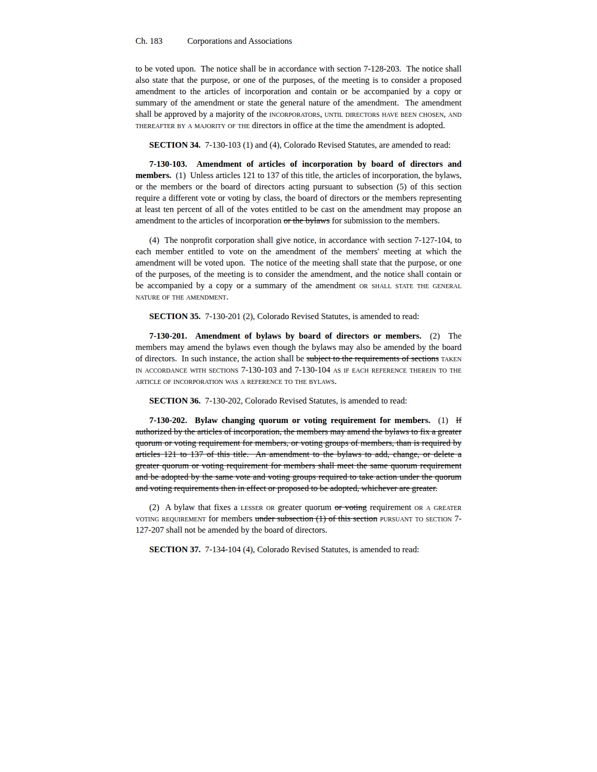Ch. 183 Corporations and Associations
to be voted upon. The notice shall be in accordance with section 7-128-203. The notice shall also state that the purpose, or one of the purposes, of the meeting is to consider a proposed amendment to the articles of incorporation and contain or be accompanied by a copy or summary of the amendment or state the general nature of the amendment. The amendment shall be approved by a majority of the incorporators, until directors have been chosen, and thereafter by a majority of the directors in office at the time the amendment is adopted.
SECTION 34. 7-130-103 (1) and (4), Colorado Revised Statutes, are amended to read:
7-130-103. Amendment of articles of incorporation by board of directors and members. (1) Unless articles 121 to 137 of this title, the articles of incorporation, the bylaws, or the members or the board of directors acting pursuant to subsection (5) of this section require a different vote or voting by class, the board of directors or the members representing at least ten percent of all of the votes entitled to be cast on the amendment may propose an amendment to the articles of incorporation or the bylaws for submission to the members.
(4) The nonprofit corporation shall give notice, in accordance with section 7-127-104, to each member entitled to vote on the amendment of the members' meeting at which the amendment will be voted upon. The notice of the meeting shall state that the purpose, or one of the purposes, of the meeting is to consider the amendment, and the notice shall contain or be accompanied by a copy or a summary of the amendment or shall state the general nature of the amendment.
SECTION 35. 7-130-201 (2), Colorado Revised Statutes, is amended to read:
7-130-201. Amendment of bylaws by board of directors or members. (2) The members may amend the bylaws even though the bylaws may also be amended by the board of directors. In such instance, the action shall be subject to the requirements of sections taken in accordance with sections 7-130-103 and 7-130-104 as if each reference therein to the article of incorporation was a reference to the bylaws.
SECTION 36. 7-130-202, Colorado Revised Statutes, is amended to read:
7-130-202. Bylaw changing quorum or voting requirement for members. (1) If authorized by the articles of incorporation, the members may amend the bylaws to fix a greater quorum or voting requirement for members, or voting groups of members, than is required by articles 121 to 137 of this title. An amendment to the bylaws to add, change, or delete a greater quorum or voting requirement for members shall meet the same quorum requirement and be adopted by the same vote and voting groups required to take action under the quorum and voting requirements then in effect or proposed to be adopted, whichever are greater.
(2) A bylaw that fixes a lesser or greater quorum or voting requirement or a greater voting requirement for members under subsection (1) of this section pursuant to section 7-127-207 shall not be amended by the board of directors.
SECTION 37. 7-134-104 (4), Colorado Revised Statutes, is amended to read: